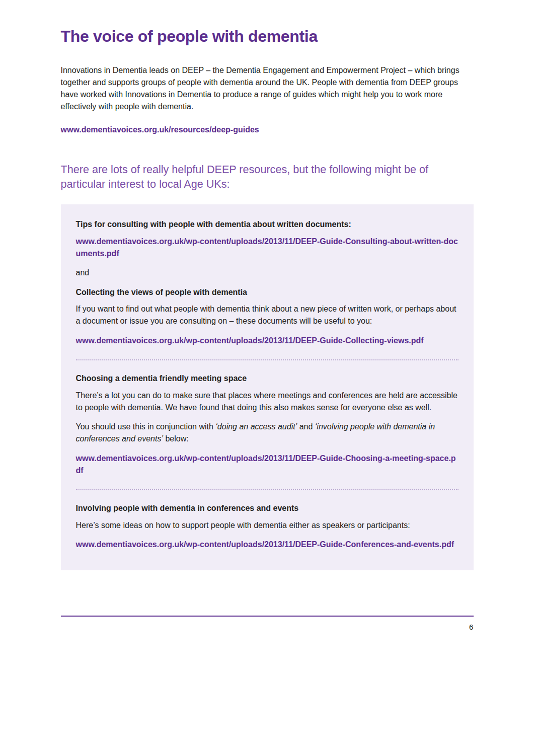The voice of people with dementia
Innovations in Dementia leads on DEEP – the Dementia Engagement and Empowerment Project – which brings together and supports groups of people with dementia around the UK. People with dementia from DEEP groups have worked with Innovations in Dementia to produce a range of guides which might help you to work more effectively with people with dementia.
www.dementiavoices.org.uk/resources/deep-guides
There are lots of really helpful DEEP resources, but the following might be of particular interest to local Age UKs:
Tips for consulting with people with dementia about written documents:
www.dementiavoices.org.uk/wp-content/uploads/2013/11/DEEP-Guide-Consulting-about-written-documents.pdf
and
Collecting the views of people with dementia
If you want to find out what people with dementia think about a new piece of written work, or perhaps about a document or issue you are consulting on – these documents will be useful to you:
www.dementiavoices.org.uk/wp-content/uploads/2013/11/DEEP-Guide-Collecting-views.pdf
Choosing a dementia friendly meeting space
There’s a lot you can do to make sure that places where meetings and conferences are held are accessible to people with dementia. We have found that doing this also makes sense for everyone else as well.
You should use this in conjunction with ‘doing an access audit’ and ‘involving people with dementia in conferences and events’ below:
www.dementiavoices.org.uk/wp-content/uploads/2013/11/DEEP-Guide-Choosing-a-meeting-space.pdf
Involving people with dementia in conferences and events
Here’s some ideas on how to support people with dementia either as speakers or participants:
www.dementiavoices.org.uk/wp-content/uploads/2013/11/DEEP-Guide-Conferences-and-events.pdf
6